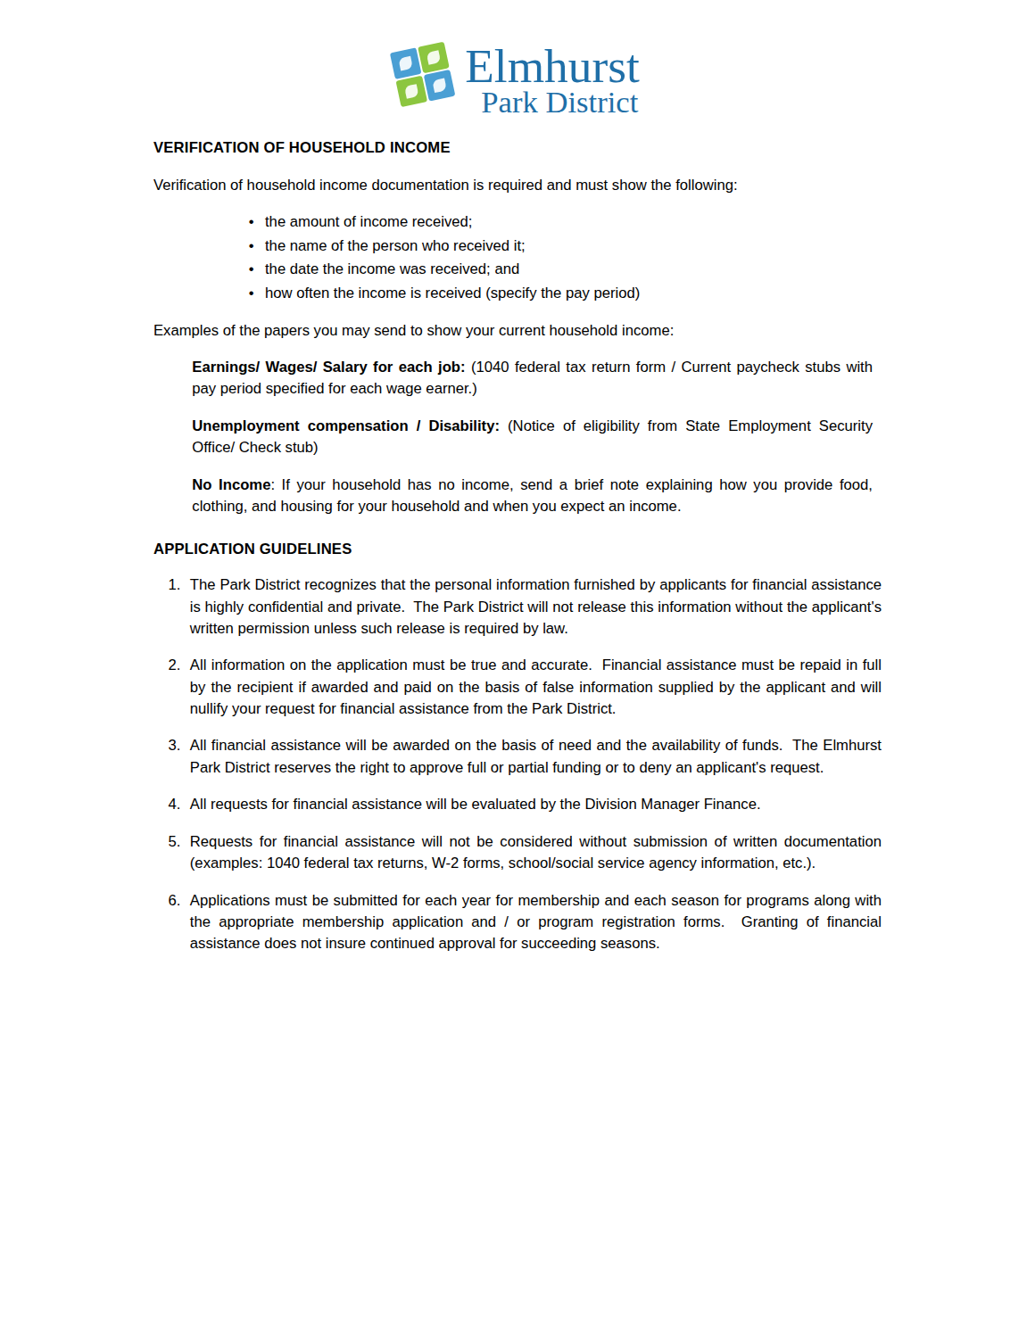Elmhurst
Park District
VERIFICATION OF HOUSEHOLD INCOME
Verification of household income documentation is required and must show the following:
the amount of income received;
the name of the person who received it;
the date the income was received; and
how often the income is received (specify the pay period)
Examples of the papers you may send to show your current household income:
Earnings/ Wages/ Salary for each job: (1040 federal tax return form / Current paycheck stubs with pay period specified for each wage earner.)
Unemployment compensation / Disability: (Notice of eligibility from State Employment Security Office/ Check stub)
No Income: If your household has no income, send a brief note explaining how you provide food, clothing, and housing for your household and when you expect an income.
APPLICATION GUIDELINES
The Park District recognizes that the personal information furnished by applicants for financial assistance is highly confidential and private. The Park District will not release this information without the applicant's written permission unless such release is required by law.
All information on the application must be true and accurate. Financial assistance must be repaid in full by the recipient if awarded and paid on the basis of false information supplied by the applicant and will nullify your request for financial assistance from the Park District.
All financial assistance will be awarded on the basis of need and the availability of funds. The Elmhurst Park District reserves the right to approve full or partial funding or to deny an applicant's request.
All requests for financial assistance will be evaluated by the Division Manager Finance.
Requests for financial assistance will not be considered without submission of written documentation (examples: 1040 federal tax returns, W-2 forms, school/social service agency information, etc.).
Applications must be submitted for each year for membership and each season for programs along with the appropriate membership application and / or program registration forms. Granting of financial assistance does not insure continued approval for succeeding seasons.